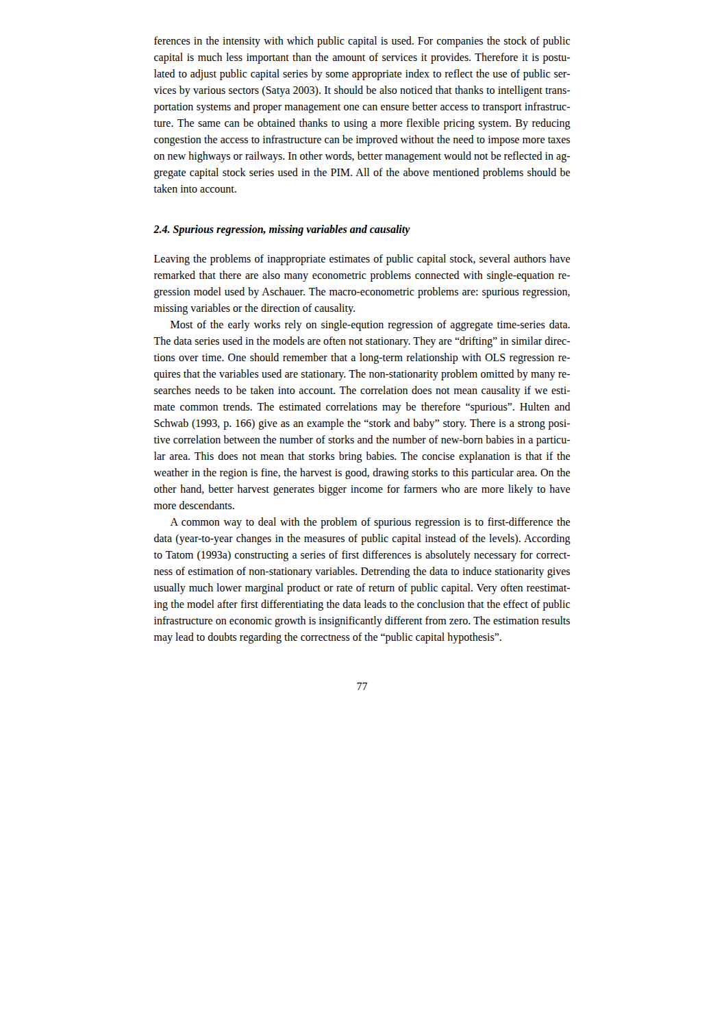ferences in the intensity with which public capital is used. For companies the stock of public capital is much less important than the amount of services it provides. Therefore it is postulated to adjust public capital series by some appropriate index to reflect the use of public services by various sectors (Satya 2003). It should be also noticed that thanks to intelligent transportation systems and proper management one can ensure better access to transport infrastructure. The same can be obtained thanks to using a more flexible pricing system. By reducing congestion the access to infrastructure can be improved without the need to impose more taxes on new highways or railways. In other words, better management would not be reflected in aggregate capital stock series used in the PIM. All of the above mentioned problems should be taken into account.
2.4. Spurious regression, missing variables and causality
Leaving the problems of inappropriate estimates of public capital stock, several authors have remarked that there are also many econometric problems connected with single-equation regression model used by Aschauer. The macro-econometric problems are: spurious regression, missing variables or the direction of causality.
Most of the early works rely on single-eqution regression of aggregate time-series data. The data series used in the models are often not stationary. They are “drifting” in similar directions over time. One should remember that a long-term relationship with OLS regression requires that the variables used are stationary. The non-stationarity problem omitted by many researches needs to be taken into account. The correlation does not mean causality if we estimate common trends. The estimated correlations may be therefore “spurious”. Hulten and Schwab (1993, p. 166) give as an example the “stork and baby” story. There is a strong positive correlation between the number of storks and the number of new-born babies in a particular area. This does not mean that storks bring babies. The concise explanation is that if the weather in the region is fine, the harvest is good, drawing storks to this particular area. On the other hand, better harvest generates bigger income for farmers who are more likely to have more descendants.
A common way to deal with the problem of spurious regression is to first-difference the data (year-to-year changes in the measures of public capital instead of the levels). According to Tatom (1993a) constructing a series of first differences is absolutely necessary for correctness of estimation of non-stationary variables. Detrending the data to induce stationarity gives usually much lower marginal product or rate of return of public capital. Very often reestimating the model after first differentiating the data leads to the conclusion that the effect of public infrastructure on economic growth is insignificantly different from zero. The estimation results may lead to doubts regarding the correctness of the “public capital hypothesis”.
77